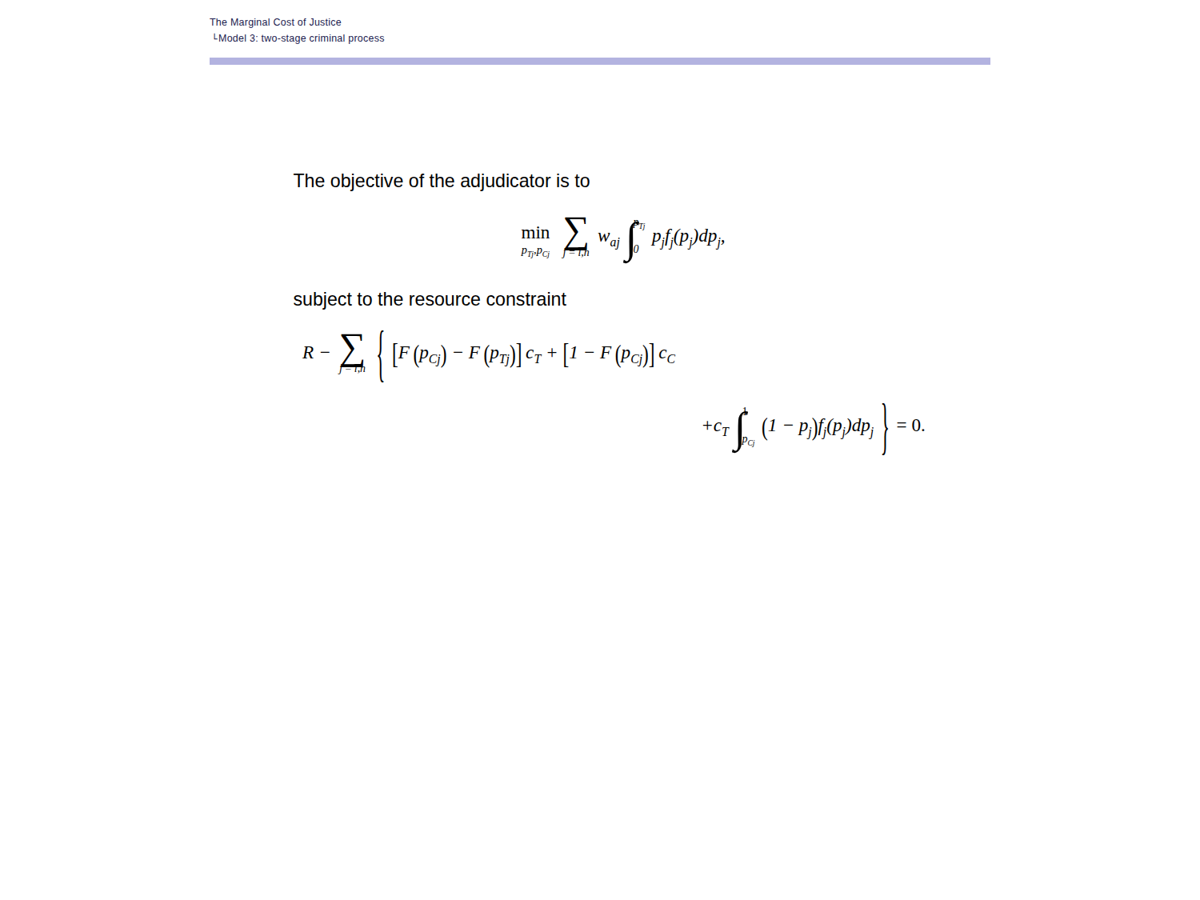The Marginal Cost of Justice └Model 3: two-stage criminal process
The objective of the adjudicator is to
min pTj,pCj ∑ j = l,h waj ∫pTj 0 pjfj(pj)dpj,
subject to the resource constraint
R − ∑ j = l,h { [F (pCj) − F (pTj)] cT + [1 − F (pCj)] cC
+cT ∫1 pCj (1 − pj) fj(pj)dpj } = 0.